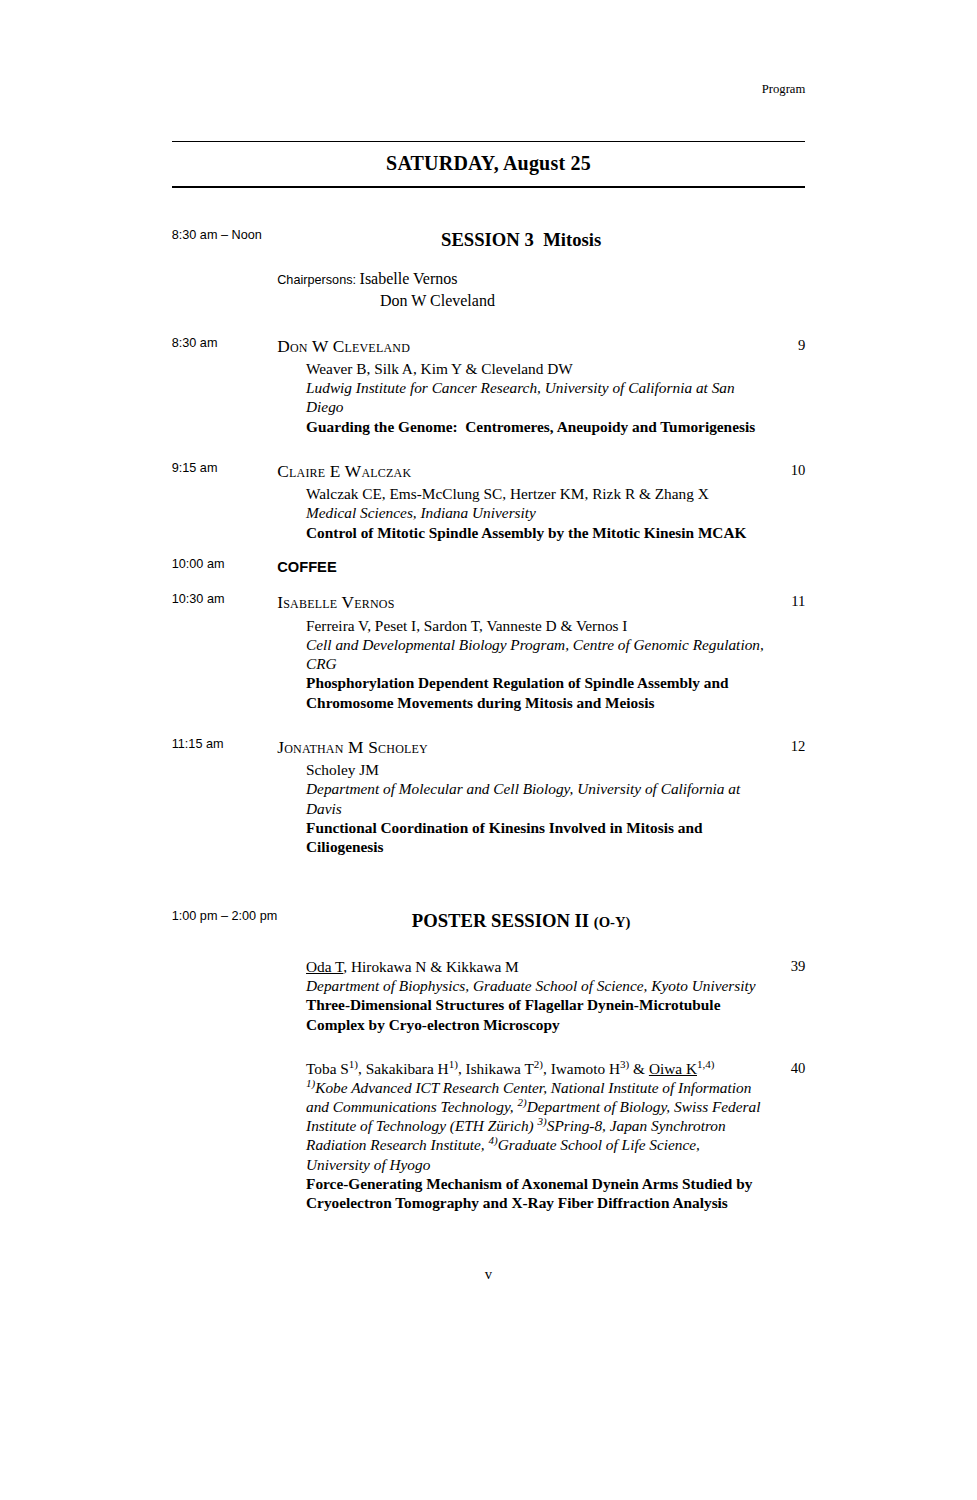Program
SATURDAY, August 25
| 8:30 am – Noon | SESSION 3 Mitosis | |
| | Chairpersons: Isabelle Vernos Don W Cleveland | |
| 8:30 am | Don W Cleveland Weaver B, Silk A, Kim Y & Cleveland DW Ludwig Institute for Cancer Research, University of California at San Diego Guarding the Genome: Centromeres, Aneupoidy and Tumorigenesis | 9 |
| 9:15 am | Claire E Walczak Walczak CE, Ems-McClung SC, Hertzer KM, Rizk R & Zhang X Medical Sciences, Indiana University Control of Mitotic Spindle Assembly by the Mitotic Kinesin MCAK | 10 |
| 10:00 am | COFFEE | |
| 10:30 am | Isabelle Vernos Ferreira V, Peset I, Sardon T, Vanneste D & Vernos I Cell and Developmental Biology Program, Centre of Genomic Regulation, CRG Phosphorylation Dependent Regulation of Spindle Assembly and Chromosome Movements during Mitosis and Meiosis | 11 |
| 11:15 am | Jonathan M Scholey Scholey JM Department of Molecular and Cell Biology, University of California at Davis Functional Coordination of Kinesins Involved in Mitosis and Ciliogenesis | 12 |
| 1:00 pm – 2:00 pm | POSTER SESSION II (O-Y) | |
| | Oda T , Hirokawa N & Kikkawa M Department of Biophysics, Graduate School of Science, Kyoto University Three-Dimensional Structures of Flagellar Dynein-Microtubule Complex by Cryo-electron Microscopy | 39 |
| | Toba S 1) , Sakakibara H 1) , Ishikawa T 2) , Iwamoto H 3) & Oiwa K 1,4) 1) Kobe Advanced ICT Research Center, National Institute of Information and Communications Technology, 2) Department of Biology, Swiss Federal Institute of Technology (ETH Zürich) 3) SPring-8, Japan Synchrotron Radiation Research Institute, 4) Graduate School of Life Science, University of Hyogo Force-Generating Mechanism of Axonemal Dynein Arms Studied by Cryoelectron Tomography and X-Ray Fiber Diffraction Analysis | 40 |
v